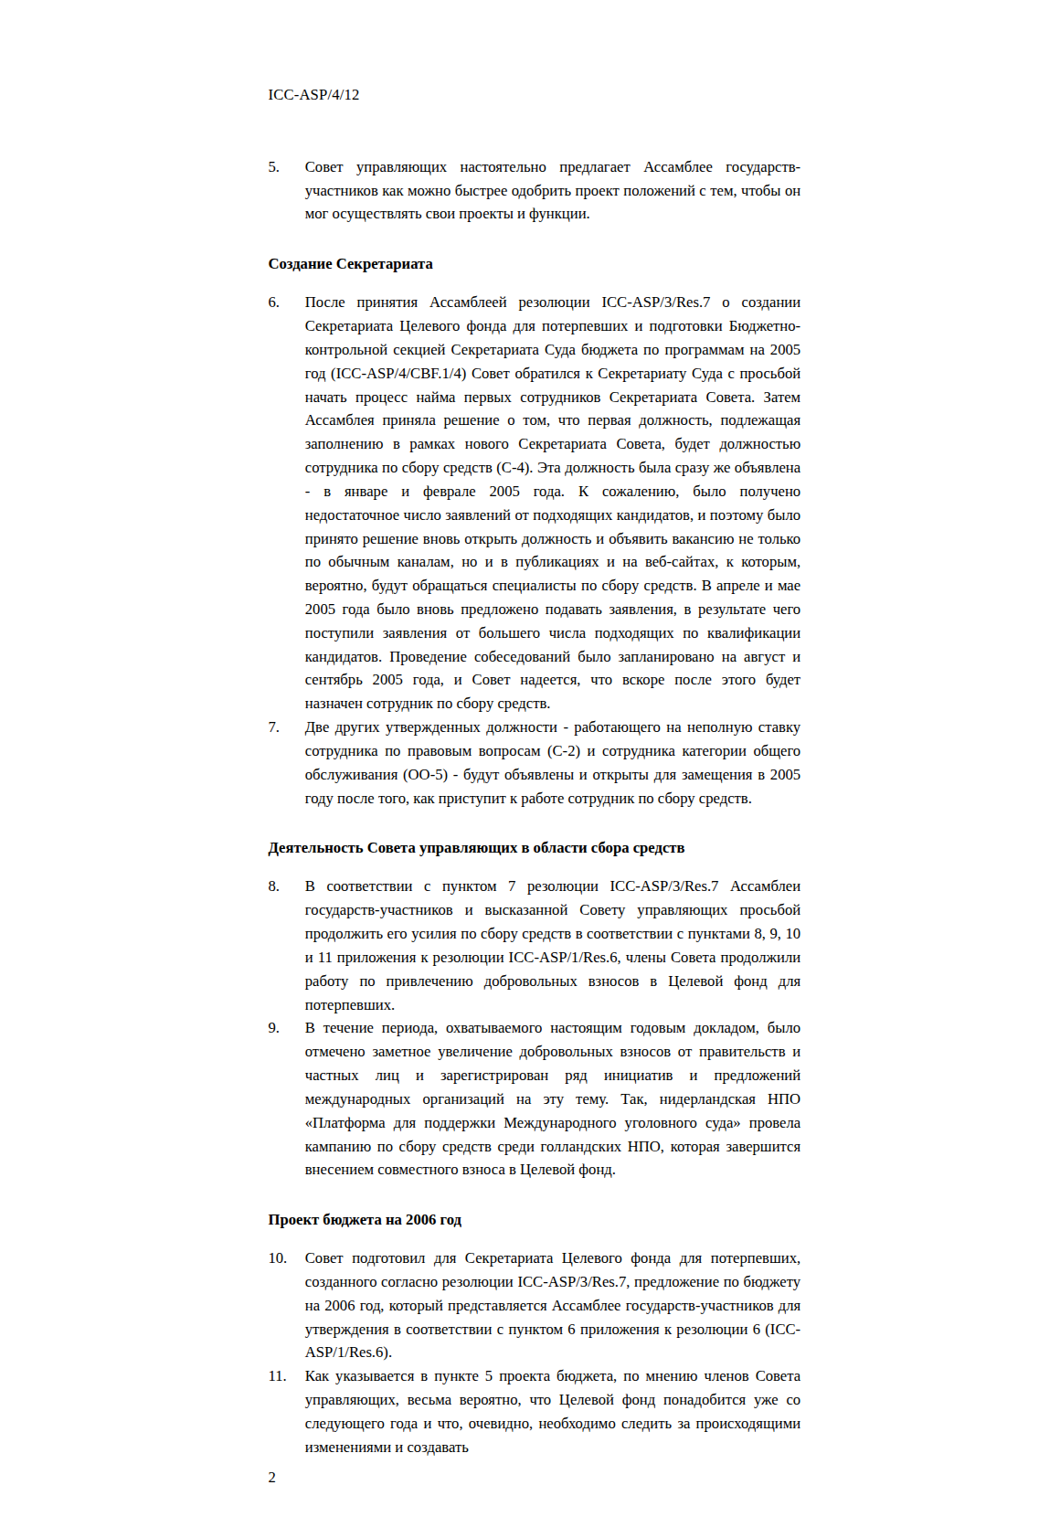ICC-ASP/4/12
5.
Совет управляющих настоятельно предлагает Ассамблее государств-участников как можно быстрее одобрить проект положений с тем, чтобы он мог осуществлять свои проекты и функции.
Создание Секретариата
6.
После принятия Ассамблеей резолюции ICC-ASP/3/Res.7 о создании Секретариата Целевого фонда для потерпевших и подготовки Бюджетно-контрольной секцией Секретариата Суда бюджета по программам на 2005 год (ICC-ASP/4/CBF.1/4) Совет обратился к Секретариату Суда с просьбой начать процесс найма первых сотрудников Секретариата Совета. Затем Ассамблея приняла решение о том, что первая должность, подлежащая заполнению в рамках нового Секретариата Совета, будет должностью сотрудника по сбору средств (С-4). Эта должность была сразу же объявлена - в январе и феврале 2005 года. К сожалению, было получено недостаточное число заявлений от подходящих кандидатов, и поэтому было принято решение вновь открыть должность и объявить вакансию не только по обычным каналам, но и в публикациях и на веб-сайтах, к которым, вероятно, будут обращаться специалисты по сбору средств. В апреле и мае 2005 года было вновь предложено подавать заявления, в результате чего поступили заявления от большего числа подходящих по квалификации кандидатов. Проведение собеседований было запланировано на август и сентябрь 2005 года, и Совет надеется, что вскоре после этого будет назначен сотрудник по сбору средств.
7.
Две других утвержденных должности - работающего на неполную ставку сотрудника по правовым вопросам (С-2) и сотрудника категории общего обслуживания (ОО-5) - будут объявлены и открыты для замещения в 2005 году после того, как приступит к работе сотрудник по сбору средств.
Деятельность Совета управляющих в области сбора средств
8.
В соответствии с пунктом 7 резолюции ICC-ASP/3/Res.7 Ассамблеи государств-участников и высказанной Совету управляющих просьбой продолжить его усилия по сбору средств в соответствии с пунктами 8, 9, 10 и 11 приложения к резолюции ICC-ASP/1/Res.6, члены Совета продолжили работу по привлечению добровольных взносов в Целевой фонд для потерпевших.
9.
В течение периода, охватываемого настоящим годовым докладом, было отмечено заметное увеличение добровольных взносов от правительств и частных лиц и зарегистрирован ряд инициатив и предложений международных организаций на эту тему. Так, нидерландская НПО «Платформа для поддержки Международного уголовного суда» провела кампанию по сбору средств среди голландских НПО, которая завершится внесением совместного взноса в Целевой фонд.
Проект бюджета на 2006 год
10.
Совет подготовил для Секретариата Целевого фонда для потерпевших, созданного согласно резолюции ICC-ASP/3/Res.7, предложение по бюджету на 2006 год, который представляется Ассамблее государств-участников для утверждения в соответствии с пунктом 6 приложения к резолюции 6 (ICC-ASP/1/Res.6).
11.
Как указывается в пункте 5 проекта бюджета, по мнению членов Совета управляющих, весьма вероятно, что Целевой фонд понадобится уже со следующего года и что, очевидно, необходимо следить за происходящими изменениями и создавать
2